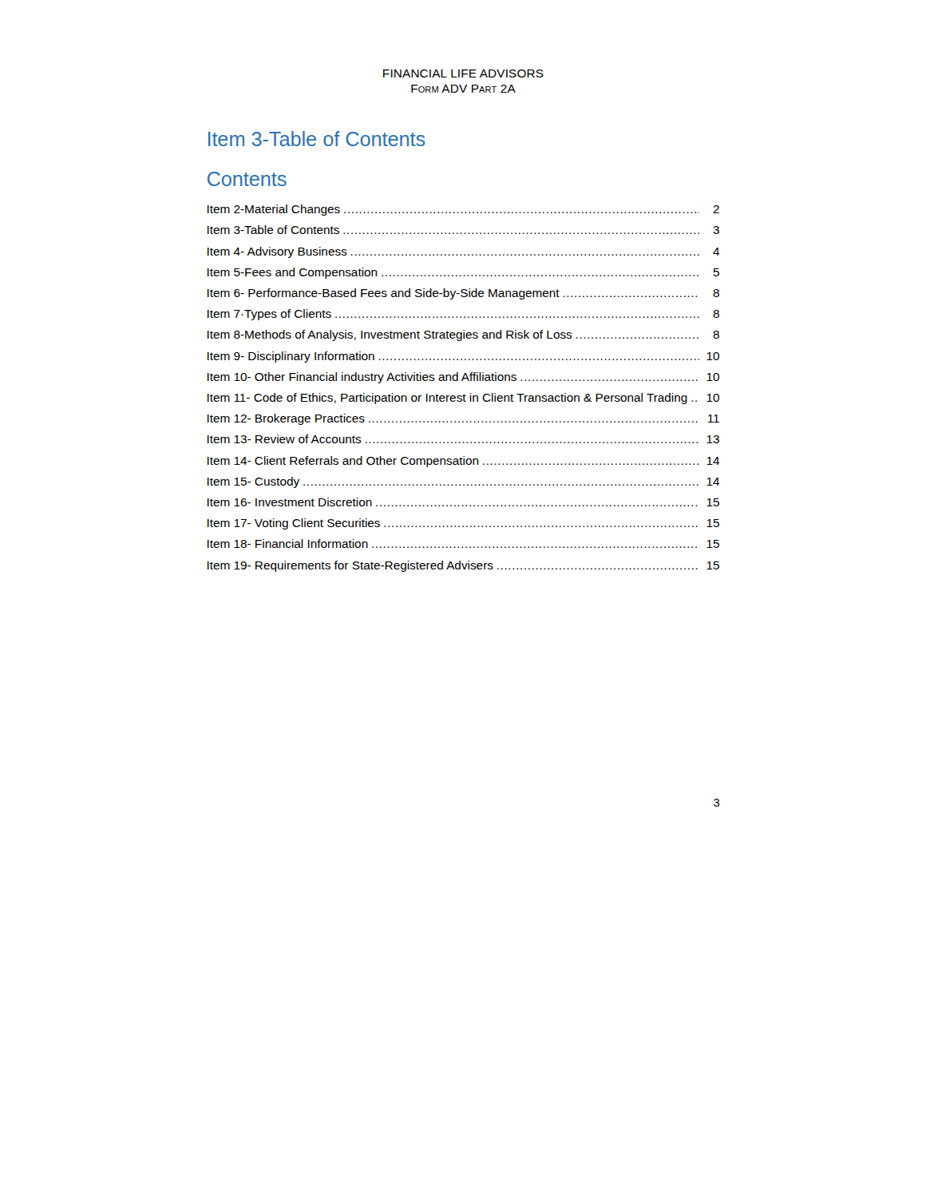FINANCIAL LIFE ADVISORS
Form ADV Part 2A
Item 3-Table of Contents
Contents
Item 2-Material Changes ........................................................................................................................................................... 2
Item 3-Table of Contents ......................................................................................................................................................... 3
Item 4- Advisory Business ....................................................................................................................................................... 4
Item 5-Fees and Compensation .............................................................................................................................................. 5
Item 6- Performance-Based Fees and Side-by-Side Management ....................................................................................... 8
Item 7·Types of Clients .............................................................................................................................................. 8
Item 8-Methods of Analysis, Investment Strategies and Risk of Loss ................................................................................. 8
Item 9- Disciplinary Information .............................................................................................................................. 10
Item 10- Other Financial industry Activities and Affiliations .............................................................................. 10
Item 11- Code of Ethics, Participation or Interest in Client Transaction & Personal Trading .............................................. 10
Item 12- Brokerage Practices ..................................................................................................................................... 11
Item 13- Review of Accounts ..................................................................................................................................... 13
Item 14- Client Referrals and Other Compensation ......................................................................................... 14
Item 15- Custody ................................................................................................................................................. 14
Item 16- Investment Discretion ................................................................................................................................ 15
Item 17- Voting Client Securities .............................................................................................................................. 15
Item 18- Financial Information ................................................................................................................................. 15
Item 19- Requirements for State-Registered Advisers ....................................................................................... 15
3